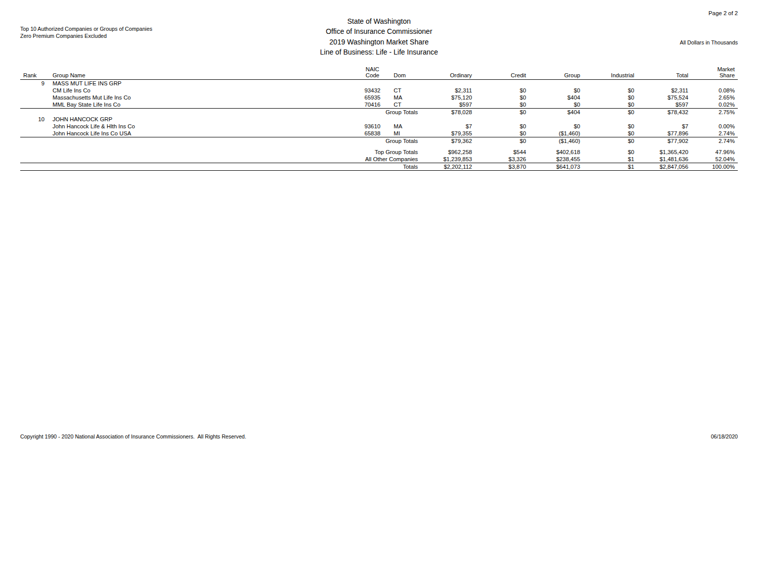Page 2 of 2
Top 10 Authorized Companies or Groups of Companies
Zero Premium Companies Excluded
State of Washington
Office of Insurance Commissioner
2019 Washington Market Share
Line of Business: Life - Life Insurance
All Dollars in Thousands
| Rank | Group Name | NAIC Code | Dom | Ordinary | Credit | Group | Industrial | Total | Market Share |
| --- | --- | --- | --- | --- | --- | --- | --- | --- | --- |
| 9 | MASS MUT LIFE INS GRP | | | | | | | | |
| | CM Life Ins Co | 93432 | CT | $2,311 | $0 | $0 | $0 | $2,311 | 0.08% |
| | Massachusetts Mut Life Ins Co | 65935 | MA | $75,120 | $0 | $404 | $0 | $75,524 | 2.65% |
| | MML Bay State Life Ins Co | 70416 | CT | $597 | $0 | $0 | $0 | $597 | 0.02% |
| | Group Totals | $78,028 | $0 | $404 | $0 | $78,432 | 2.75% |
| 10 | JOHN HANCOCK GRP | | | | | | | | |
| | John Hancock Life & Hlth Ins Co | 93610 | MA | $7 | $0 | $0 | $0 | $7 | 0.00% |
| | John Hancock Life Ins Co USA | 65838 | MI | $79,355 | $0 | ($1,460) | $0 | $77,896 | 2.74% |
| | Group Totals | $79,362 | $0 | ($1,460) | $0 | $77,902 | 2.74% |
| | Top Group Totals | $962,258 | $544 | $402,618 | $0 | $1,365,420 | 47.96% |
| | All Other Companies | $1,239,853 | $3,326 | $238,455 | $1 | $1,481,636 | 52.04% |
| | Totals | $2,202,112 | $3,870 | $641,073 | $1 | $2,847,056 | 100.00% |
Copyright 1990 - 2020 National Association of Insurance Commissioners. All Rights Reserved.
06/18/2020